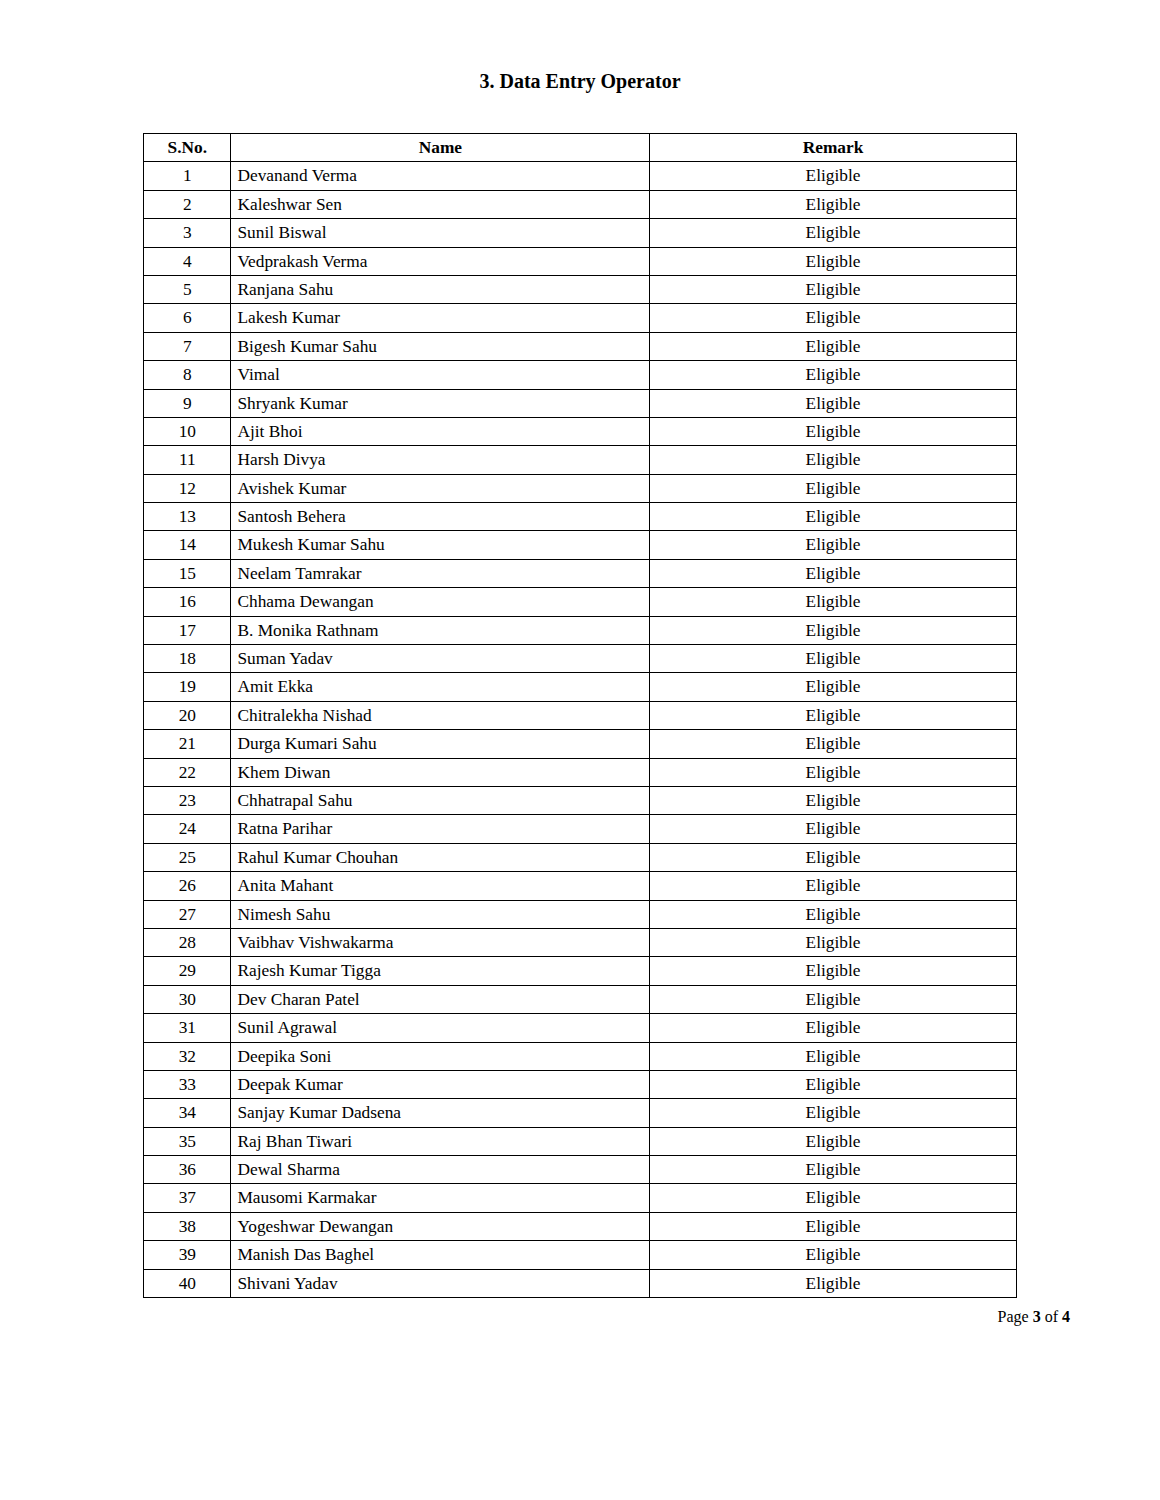3. Data Entry Operator
| S.No. | Name | Remark |
| --- | --- | --- |
| 1 | Devanand Verma | Eligible |
| 2 | Kaleshwar Sen | Eligible |
| 3 | Sunil Biswal | Eligible |
| 4 | Vedprakash Verma | Eligible |
| 5 | Ranjana Sahu | Eligible |
| 6 | Lakesh Kumar | Eligible |
| 7 | Bigesh Kumar Sahu | Eligible |
| 8 | Vimal | Eligible |
| 9 | Shryank Kumar | Eligible |
| 10 | Ajit Bhoi | Eligible |
| 11 | Harsh Divya | Eligible |
| 12 | Avishek Kumar | Eligible |
| 13 | Santosh Behera | Eligible |
| 14 | Mukesh Kumar Sahu | Eligible |
| 15 | Neelam Tamrakar | Eligible |
| 16 | Chhama Dewangan | Eligible |
| 17 | B. Monika Rathnam | Eligible |
| 18 | Suman Yadav | Eligible |
| 19 | Amit Ekka | Eligible |
| 20 | Chitralekha Nishad | Eligible |
| 21 | Durga Kumari Sahu | Eligible |
| 22 | Khem Diwan | Eligible |
| 23 | Chhatrapal Sahu | Eligible |
| 24 | Ratna Parihar | Eligible |
| 25 | Rahul Kumar Chouhan | Eligible |
| 26 | Anita Mahant | Eligible |
| 27 | Nimesh Sahu | Eligible |
| 28 | Vaibhav Vishwakarma | Eligible |
| 29 | Rajesh Kumar Tigga | Eligible |
| 30 | Dev Charan Patel | Eligible |
| 31 | Sunil Agrawal | Eligible |
| 32 | Deepika Soni | Eligible |
| 33 | Deepak Kumar | Eligible |
| 34 | Sanjay Kumar Dadsena | Eligible |
| 35 | Raj Bhan Tiwari | Eligible |
| 36 | Dewal Sharma | Eligible |
| 37 | Mausomi Karmakar | Eligible |
| 38 | Yogeshwar Dewangan | Eligible |
| 39 | Manish Das Baghel | Eligible |
| 40 | Shivani Yadav | Eligible |
Page 3 of 4